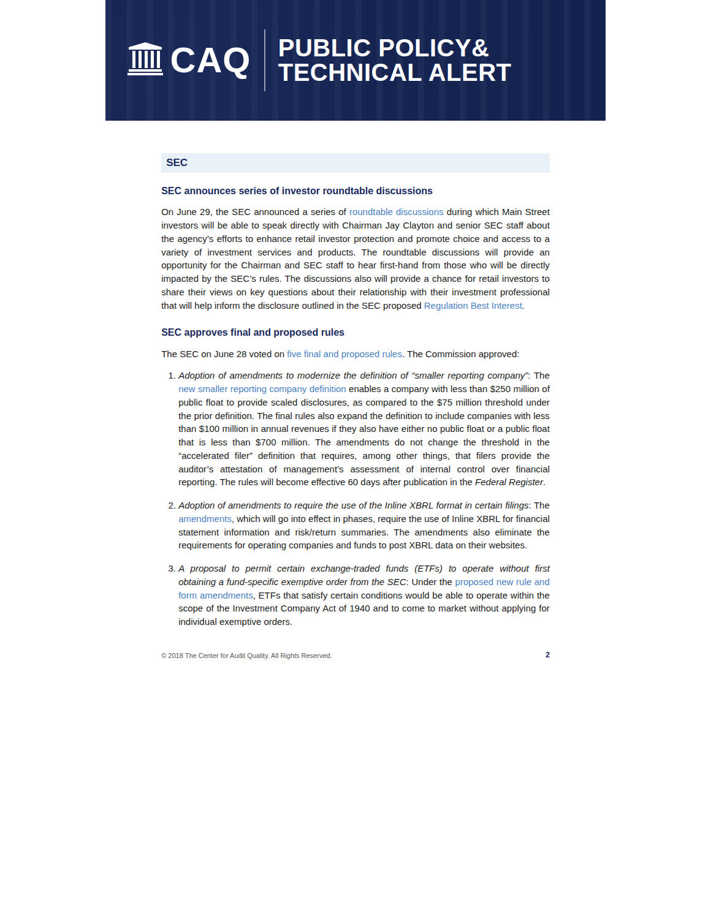CAQ
PUBLIC POLICY&
TECHNICAL ALERT
SEC
SEC announces series of investor roundtable discussions
On June 29, the SEC announced a series of roundtable discussions during which Main Street investors will be able to speak directly with Chairman Jay Clayton and senior SEC staff about the agency’s efforts to enhance retail investor protection and promote choice and access to a variety of investment services and products. The roundtable discussions will provide an opportunity for the Chairman and SEC staff to hear first-hand from those who will be directly impacted by the SEC’s rules. The discussions also will provide a chance for retail investors to share their views on key questions about their relationship with their investment professional that will help inform the disclosure outlined in the SEC proposed Regulation Best Interest.
SEC approves final and proposed rules
The SEC on June 28 voted on five final and proposed rules. The Commission approved:
Adoption of amendments to modernize the definition of “smaller reporting company”: The new smaller reporting company definition enables a company with less than $250 million of public float to provide scaled disclosures, as compared to the $75 million threshold under the prior definition. The final rules also expand the definition to include companies with less than $100 million in annual revenues if they also have either no public float or a public float that is less than $700 million. The amendments do not change the threshold in the “accelerated filer” definition that requires, among other things, that filers provide the auditor’s attestation of management’s assessment of internal control over financial reporting. The rules will become effective 60 days after publication in the Federal Register.
Adoption of amendments to require the use of the Inline XBRL format in certain filings: The amendments, which will go into effect in phases, require the use of Inline XBRL for financial statement information and risk/return summaries. The amendments also eliminate the requirements for operating companies and funds to post XBRL data on their websites.
A proposal to permit certain exchange-traded funds (ETFs) to operate without first obtaining a fund-specific exemptive order from the SEC: Under the proposed new rule and form amendments, ETFs that satisfy certain conditions would be able to operate within the scope of the Investment Company Act of 1940 and to come to market without applying for individual exemptive orders.
© 2018 The Center for Audit Quality. All Rights Reserved.
2